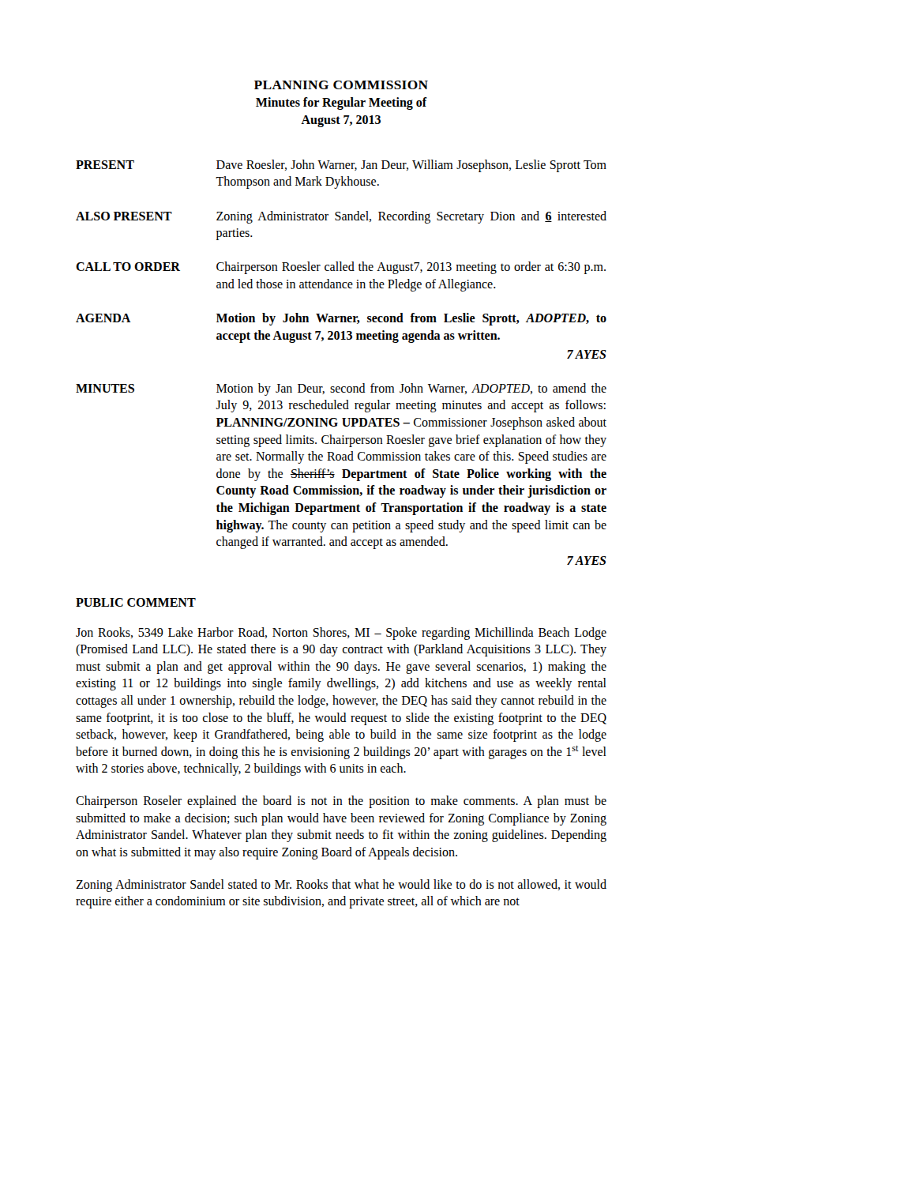PLANNING COMMISSION
Minutes for Regular Meeting of
August 7, 2013
| PRESENT | Dave Roesler, John Warner, Jan Deur, William Josephson, Leslie Sprott Tom Thompson and Mark Dykhouse. |
| ALSO PRESENT | Zoning Administrator Sandel, Recording Secretary Dion and 6 interested parties. |
| CALL TO ORDER | Chairperson Roesler called the August7, 2013 meeting to order at 6:30 p.m. and led those in attendance in the Pledge of Allegiance. |
| AGENDA | Motion by John Warner, second from Leslie Sprott, ADOPTED , to accept the August 7, 2013 meeting agenda as written. 7 AYES |
| MINUTES | Motion by Jan Deur, second from John Warner, ADOPTED , to amend the July 9, 2013 rescheduled regular meeting minutes and accept as follows: PLANNING/ZONING UPDATES – Commissioner Josephson asked about setting speed limits. Chairperson Roesler gave brief explanation of how they are set. Normally the Road Commission takes care of this. Speed studies are done by the Sheriff’s Department of State Police working with the County Road Commission, if the roadway is under their jurisdiction or the Michigan Department of Transportation if the roadway is a state highway. The county can petition a speed study and the speed limit can be changed if warranted. and accept as amended. 7 AYES |
PUBLIC COMMENT
Jon Rooks, 5349 Lake Harbor Road, Norton Shores, MI – Spoke regarding Michillinda Beach Lodge (Promised Land LLC). He stated there is a 90 day contract with (Parkland Acquisitions 3 LLC). They must submit a plan and get approval within the 90 days. He gave several scenarios, 1) making the existing 11 or 12 buildings into single family dwellings, 2) add kitchens and use as weekly rental cottages all under 1 ownership, rebuild the lodge, however, the DEQ has said they cannot rebuild in the same footprint, it is too close to the bluff, he would request to slide the existing footprint to the DEQ setback, however, keep it Grandfathered, being able to build in the same size footprint as the lodge before it burned down, in doing this he is envisioning 2 buildings 20’ apart with garages on the 1st level with 2 stories above, technically, 2 buildings with 6 units in each.
Chairperson Roseler explained the board is not in the position to make comments. A plan must be submitted to make a decision; such plan would have been reviewed for Zoning Compliance by Zoning Administrator Sandel. Whatever plan they submit needs to fit within the zoning guidelines. Depending on what is submitted it may also require Zoning Board of Appeals decision.
Zoning Administrator Sandel stated to Mr. Rooks that what he would like to do is not allowed, it would require either a condominium or site subdivision, and private street, all of which are not